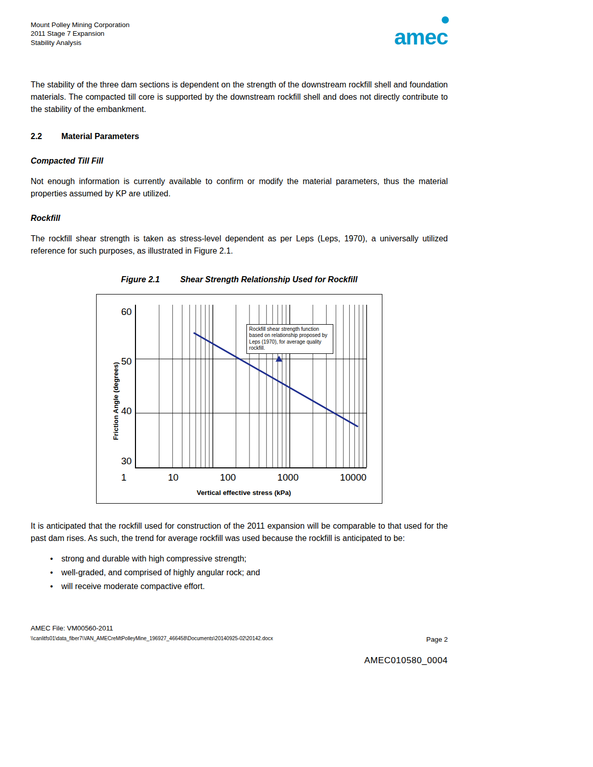Mount Polley Mining Corporation
2011 Stage 7 Expansion
Stability Analysis
amec
The stability of the three dam sections is dependent on the strength of the downstream rockfill shell and foundation materials. The compacted till core is supported by the downstream rockfill shell and does not directly contribute to the stability of the embankment.
2.2 Material Parameters
Compacted Till Fill
Not enough information is currently available to confirm or modify the material parameters, thus the material properties assumed by KP are utilized.
Rockfill
The rockfill shear strength is taken as stress-level dependent as per Leps (Leps, 1970), a universally utilized reference for such purposes, as illustrated in Figure 2.1.
Figure 2.1 Shear Strength Relationship Used for Rockfill
Friction Angle (degrees)
60 50 40 30
Rockfill shear strength function based on relationship proposed by Leps (1970), for average quality rockfill.
1 10 100 1000 10000
Vertical effective stress (kPa)
It is anticipated that the rockfill used for construction of the 2011 expansion will be comparable to that used for the past dam rises. As such, the trend for average rockfill was used because the rockfill is anticipated to be:
strong and durable with high compressive strength;
well-graded, and comprised of highly angular rock; and
will receive moderate compactive effort.
AMEC File: VM00560-2011
\\canlitfs01\data_fiber7\VAN_AMECreMtPolleyMine_196927_466458\Documents\20140925-02\20142.docx Page 2
AMEC010580_0004